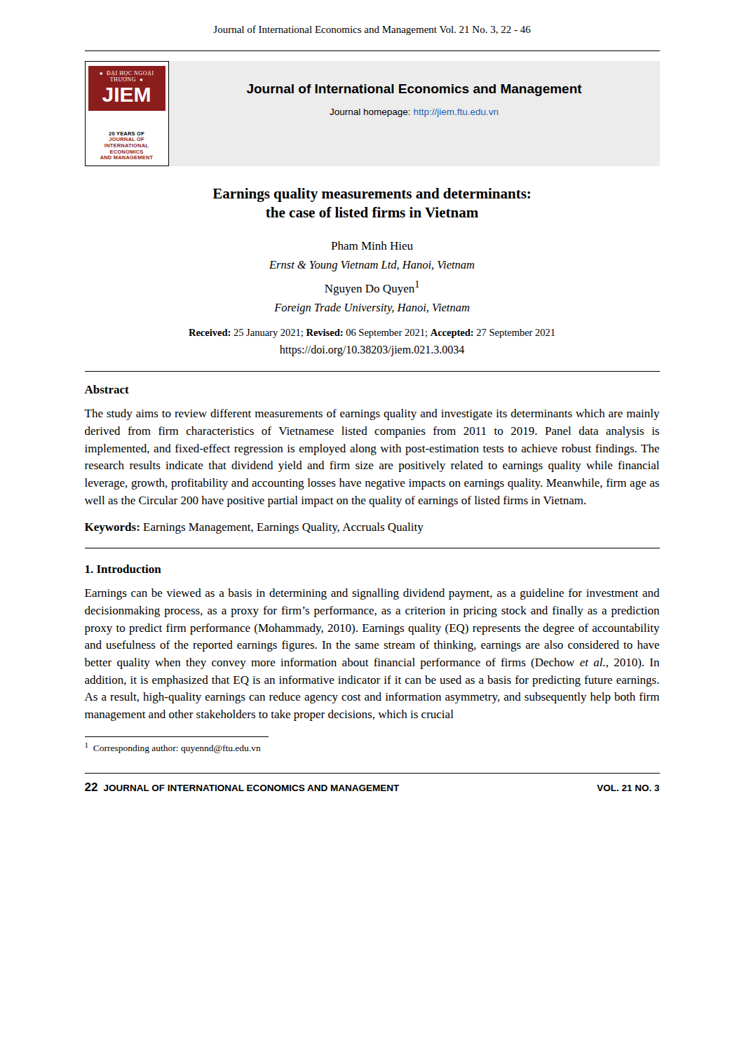Journal of International Economics and Management Vol. 21 No. 3, 22 - 46
● ĐẠI HỌC NGOẠI THƯƠNG ●
JIEM
20 YEARS OF
JOURNAL OF
INTERNATIONAL ECONOMICS
AND MANAGEMENT
Journal of International Economics and Management
Journal homepage: http://jiem.ftu.edu.vn
Earnings quality measurements and determinants:
the case of listed firms in Vietnam
Pham Minh Hieu
Ernst & Young Vietnam Ltd, Hanoi, Vietnam
Nguyen Do Quyen1
Foreign Trade University, Hanoi, Vietnam
Received: 25 January 2021; Revised: 06 September 2021; Accepted: 27 September 2021
https://doi.org/10.38203/jiem.021.3.0034
Abstract
The study aims to review different measurements of earnings quality and investigate its determinants which are mainly derived from firm characteristics of Vietnamese listed companies from 2011 to 2019. Panel data analysis is implemented, and fixed-effect regression is employed along with post-estimation tests to achieve robust findings. The research results indicate that dividend yield and firm size are positively related to earnings quality while financial leverage, growth, profitability and accounting losses have negative impacts on earnings quality. Meanwhile, firm age as well as the Circular 200 have positive partial impact on the quality of earnings of listed firms in Vietnam.
Keywords: Earnings Management, Earnings Quality, Accruals Quality
1. Introduction
Earnings can be viewed as a basis in determining and signalling dividend payment, as a guideline for investment and decisionmaking process, as a proxy for firm’s performance, as a criterion in pricing stock and finally as a prediction proxy to predict firm performance (Mohammady, 2010). Earnings quality (EQ) represents the degree of accountability and usefulness of the reported earnings figures. In the same stream of thinking, earnings are also considered to have better quality when they convey more information about financial performance of firms (Dechow et al., 2010). In addition, it is emphasized that EQ is an informative indicator if it can be used as a basis for predicting future earnings. As a result, high-quality earnings can reduce agency cost and information asymmetry, and subsequently help both firm management and other stakeholders to take proper decisions, which is crucial
1 Corresponding author: quyennd@ftu.edu.vn
22 JOURNAL OF INTERNATIONAL ECONOMICS AND MANAGEMENT
VOL. 21 NO. 3